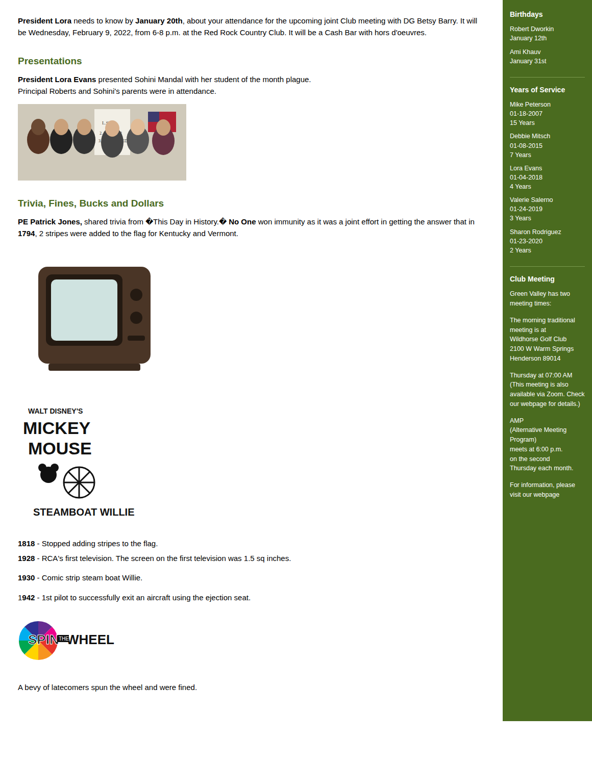President Lora needs to know by January 20th, about your attendance for the upcoming joint Club meeting with DG Betsy Barry. It will be Wednesday, February 9, 2022, from 6-8 p.m. at the Red Rock Country Club. It will be a Cash Bar with hors d'oeuvres.
Presentations
President Lora Evans presented Sohini Mandal with her student of the month plague.
Principal Roberts and Sohini's parents were in attendance.
Trivia, Fines, Bucks and Dollars
PE Patrick Jones, shared trivia from �This Day in History.� No One won immunity as it was a joint effort in getting the answer that in 1794, 2 stripes were added to the flag for Kentucky and Vermont.
1818 - Stopped adding stripes to the flag.
1928 - RCA's first television. The screen on the first television was 1.5 sq inches.
1930 - Comic strip steam boat Willie.
1942 - 1st pilot to successfully exit an aircraft using the ejection seat.
A bevy of latecomers spun the wheel and were fined.
Birthdays
Robert Dworkin
January 12th
Ami Khauv
January 31st
Years of Service
Mike Peterson
01-18-2007
15 Years
Debbie Mitsch
01-08-2015
7 Years
Lora Evans
01-04-2018
4 Years
Valerie Salerno
01-24-2019
3 Years
Sharon Rodriguez
01-23-2020
2 Years
Club Meeting
Green Valley has two meeting times:
The morning traditional meeting is at
Wildhorse Golf Club
2100 W Warm Springs
Henderson 89014
Thursday at 07:00 AM
(This meeting is also available via Zoom. Check our webpage for details.)
AMP
(Alternative Meeting Program)
meets at 6:00 p.m.
on the second
Thursday each month.
For information, please visit our webpage